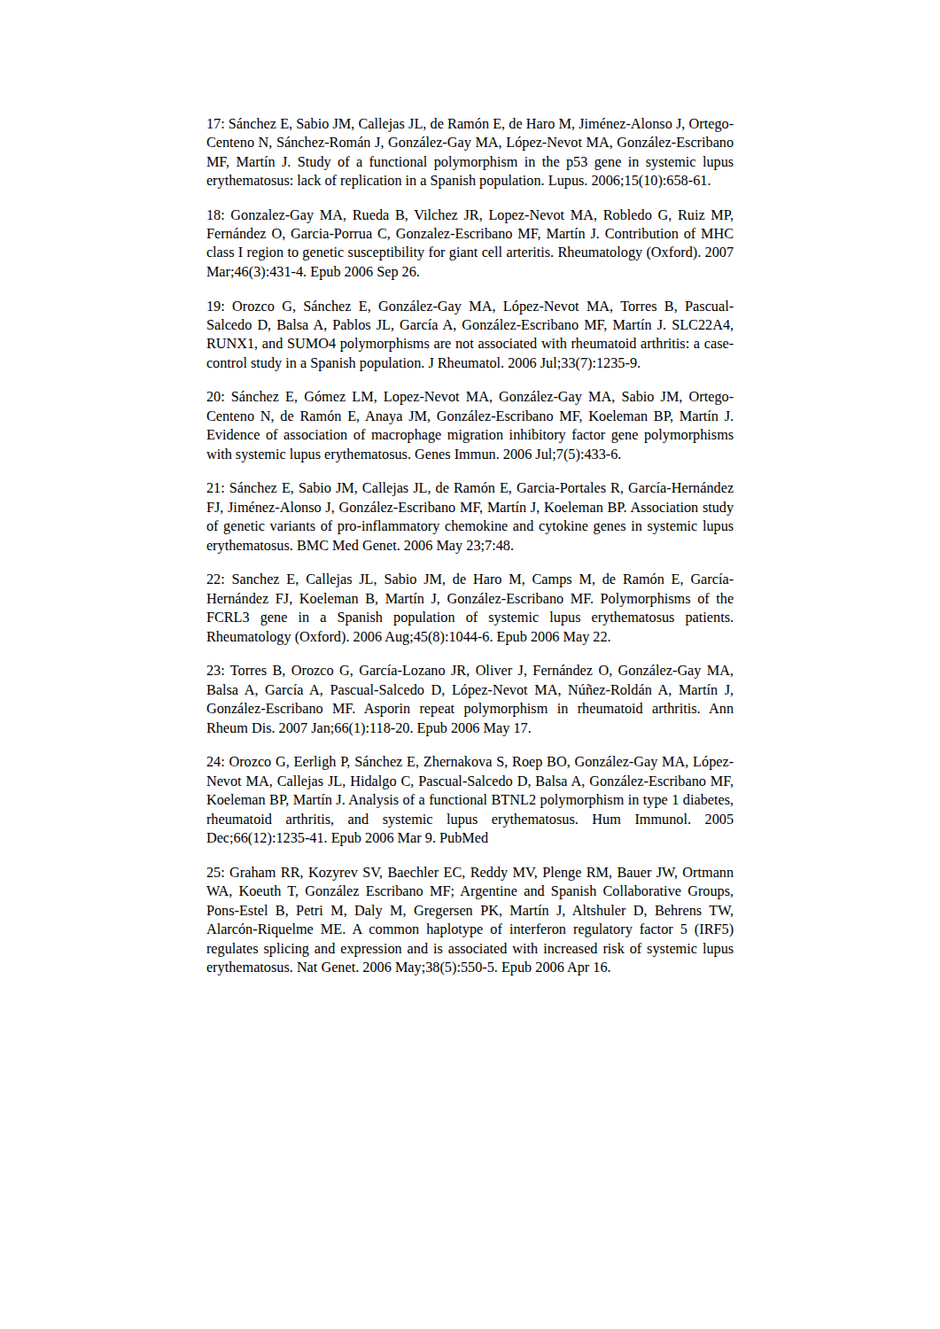17: Sánchez E, Sabio JM, Callejas JL, de Ramón E, de Haro M, Jiménez-Alonso J, Ortego-Centeno N, Sánchez-Román J, González-Gay MA, López-Nevot MA, González-Escribano MF, Martín J. Study of a functional polymorphism in the p53 gene in systemic lupus erythematosus: lack of replication in a Spanish population. Lupus. 2006;15(10):658-61.
18: Gonzalez-Gay MA, Rueda B, Vilchez JR, Lopez-Nevot MA, Robledo G, Ruiz MP, Fernández O, Garcia-Porrua C, Gonzalez-Escribano MF, Martín J. Contribution of MHC class I region to genetic susceptibility for giant cell arteritis. Rheumatology (Oxford). 2007 Mar;46(3):431-4. Epub 2006 Sep 26.
19: Orozco G, Sánchez E, González-Gay MA, López-Nevot MA, Torres B, Pascual-Salcedo D, Balsa A, Pablos JL, García A, González-Escribano MF, Martín J. SLC22A4, RUNX1, and SUMO4 polymorphisms are not associated with rheumatoid arthritis: a case-control study in a Spanish population. J Rheumatol. 2006 Jul;33(7):1235-9.
20: Sánchez E, Gómez LM, Lopez-Nevot MA, González-Gay MA, Sabio JM, Ortego-Centeno N, de Ramón E, Anaya JM, González-Escribano MF, Koeleman BP, Martín J. Evidence of association of macrophage migration inhibitory factor gene polymorphisms with systemic lupus erythematosus. Genes Immun. 2006 Jul;7(5):433-6.
21: Sánchez E, Sabio JM, Callejas JL, de Ramón E, Garcia-Portales R, García-Hernández FJ, Jiménez-Alonso J, González-Escribano MF, Martín J, Koeleman BP. Association study of genetic variants of pro-inflammatory chemokine and cytokine genes in systemic lupus erythematosus. BMC Med Genet. 2006 May 23;7:48.
22: Sanchez E, Callejas JL, Sabio JM, de Haro M, Camps M, de Ramón E, García-Hernández FJ, Koeleman B, Martín J, González-Escribano MF. Polymorphisms of the FCRL3 gene in a Spanish population of systemic lupus erythematosus patients. Rheumatology (Oxford). 2006 Aug;45(8):1044-6. Epub 2006 May 22.
23: Torres B, Orozco G, García-Lozano JR, Oliver J, Fernández O, González-Gay MA, Balsa A, García A, Pascual-Salcedo D, López-Nevot MA, Núñez-Roldán A, Martín J, González-Escribano MF. Asporin repeat polymorphism in rheumatoid arthritis. Ann Rheum Dis. 2007 Jan;66(1):118-20. Epub 2006 May 17.
24: Orozco G, Eerligh P, Sánchez E, Zhernakova S, Roep BO, González-Gay MA, López-Nevot MA, Callejas JL, Hidalgo C, Pascual-Salcedo D, Balsa A, González-Escribano MF, Koeleman BP, Martín J. Analysis of a functional BTNL2 polymorphism in type 1 diabetes, rheumatoid arthritis, and systemic lupus erythematosus. Hum Immunol. 2005 Dec;66(12):1235-41. Epub 2006 Mar 9. PubMed
25: Graham RR, Kozyrev SV, Baechler EC, Reddy MV, Plenge RM, Bauer JW, Ortmann WA, Koeuth T, González Escribano MF; Argentine and Spanish Collaborative Groups, Pons-Estel B, Petri M, Daly M, Gregersen PK, Martín J, Altshuler D, Behrens TW, Alarcón-Riquelme ME. A common haplotype of interferon regulatory factor 5 (IRF5) regulates splicing and expression and is associated with increased risk of systemic lupus erythematosus. Nat Genet. 2006 May;38(5):550-5. Epub 2006 Apr 16.